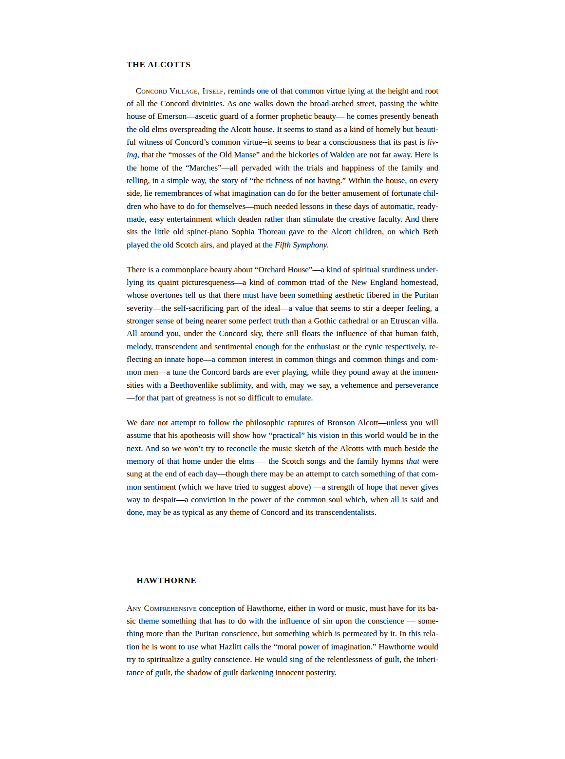The Alcotts
Concord Village, Itself, reminds one of that common virtue lying at the height and root of all the Concord divinities. As one walks down the broad-arched street, passing the white house of Emerson—ascetic guard of a former prophetic beauty— he comes presently beneath the old elms overspreading the Alcott house. It seems to stand as a kind of homely but beautiful witness of Concord’s common virtue--it seems to bear a consciousness that its past is living, that the “mosses of the Old Manse” and the hickories of Walden are not far away. Here is the home of the “Marches”—all pervaded with the trials and happiness of the family and telling, in a simple way, the story of “the richness of not having.” Within the house, on every side, lie remembrances of what imagination can do for the better amusement of fortunate children who have to do for themselves—much needed lessons in these days of automatic, ready-made, easy entertainment which deaden rather than stimulate the creative faculty. And there sits the little old spinet-piano Sophia Thoreau gave to the Alcott children, on which Beth played the old Scotch airs, and played at the Fifth Symphony.
There is a commonplace beauty about “Orchard House”—a kind of spiritual sturdiness underlying its quaint picturesqueness—a kind of common triad of the New England homestead, whose overtones tell us that there must have been something aesthetic fibered in the Puritan severity—the self-sacrificing part of the ideal—a value that seems to stir a deeper feeling, a stronger sense of being nearer some perfect truth than a Gothic cathedral or an Etruscan villa. All around you, under the Concord sky, there still floats the influence of that human faith, melody, transcendent and sentimental enough for the enthusiast or the cynic respectively, reflecting an innate hope—a common interest in common things and common things and common men—a tune the Concord bards are ever playing, while they pound away at the immensities with a Beethovenlike sublimity, and with, may we say, a vehemence and perseverance—for that part of greatness is not so difficult to emulate.
We dare not attempt to follow the philosophic raptures of Bronson Alcott—unless you will assume that his apotheosis will show how “practical” his vision in this world would be in the next. And so we won’t try to reconcile the music sketch of the Alcotts with much beside the memory of that home under the elms — the Scotch songs and the family hymns that were sung at the end of each day—though there may be an attempt to catch something of that common sentiment (which we have tried to suggest above) —a strength of hope that never gives way to despair—a conviction in the power of the common soul which, when all is said and done, may be as typical as any theme of Concord and its transcendentalists.
Hawthorne
Any Comprehensive conception of Hawthorne, either in word or music, must have for its basic theme something that has to do with the influence of sin upon the conscience — something more than the Puritan conscience, but something which is permeated by it. In this relation he is wont to use what Hazlitt calls the “moral power of imagination.” Hawthorne would try to spiritualize a guilty conscience. He would sing of the relentlessness of guilt, the inheritance of guilt, the shadow of guilt darkening innocent posterity.